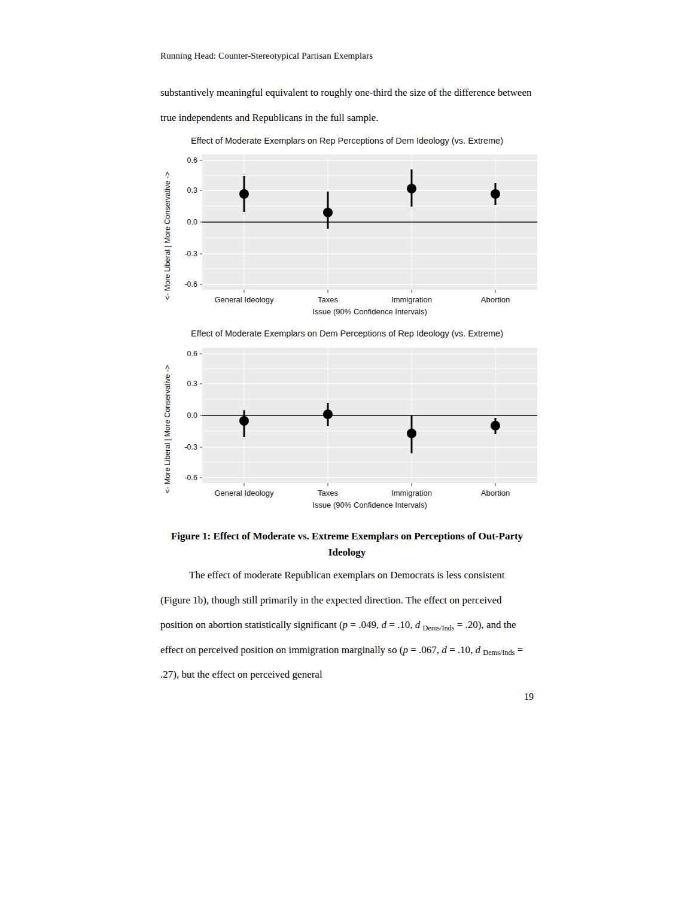Running Head: Counter-Stereotypical Partisan Exemplars
substantively meaningful equivalent to roughly one-third the size of the difference between true independents and Republicans in the full sample.
Effect of Moderate Exemplars on Rep Perceptions of Dem Ideology (vs. Extreme)
<- More Liberal | More Conservative -> 0.6 0.3 0.0 -0.3 -0.6 General Ideology Taxes Immigration Abortion Issue (90% Confidence Intervals)
Effect of Moderate Exemplars on Dem Perceptions of Rep Ideology (vs. Extreme)
<- More Liberal | More Conservative -> 0.6 0.3 0.0 -0.3 -0.6 General Ideology Taxes Immigration Abortion Issue (90% Confidence Intervals)
Figure 1: Effect of Moderate vs. Extreme Exemplars on Perceptions of Out-Party Ideology
The effect of moderate Republican exemplars on Democrats is less consistent (Figure 1b), though still primarily in the expected direction. The effect on perceived position on abortion statistically significant (p = .049, d = .10, d Dems/Inds = .20), and the effect on perceived position on immigration marginally so (p = .067, d = .10, d Dems/Inds = .27), but the effect on perceived general
19